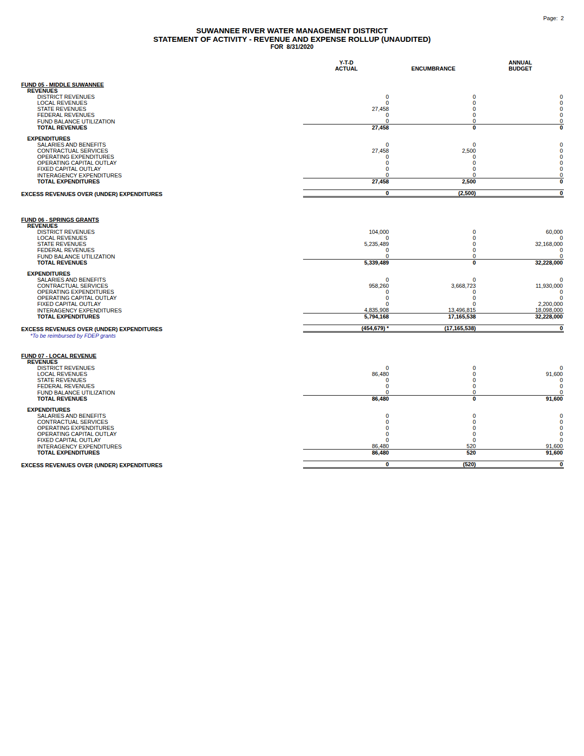Page: 2
SUWANNEE RIVER WATER MANAGEMENT DISTRICT
STATEMENT OF ACTIVITY - REVENUE AND EXPENSE ROLLUP (UNAUDITED)
FOR 8/31/2020
| | Y-T-D ACTUAL | ENCUMBRANCE | ANNUAL BUDGET |
| --- | --- | --- | --- |
| FUND 05 - MIDDLE SUWANNEE |
| REVENUES |
| DISTRICT REVENUES | 0 | 0 | 0 |
| LOCAL REVENUES | 0 | 0 | 0 |
| STATE REVENUES | 27,458 | 0 | 0 |
| FEDERAL REVENUES | 0 | 0 | 0 |
| FUND BALANCE UTILIZATION | 0 | 0 | 0 |
| TOTAL REVENUES | 27,458 | 0 | 0 |
| EXPENDITURES |
| SALARIES AND BENEFITS | 0 | 0 | 0 |
| CONTRACTUAL SERVICES | 27,458 | 2,500 | 0 |
| OPERATING EXPENDITURES | 0 | 0 | 0 |
| OPERATING CAPITAL OUTLAY | 0 | 0 | 0 |
| FIXED CAPITAL OUTLAY | 0 | 0 | 0 |
| INTERAGENCY EXPENDITURES | 0 | 0 | 0 |
| TOTAL EXPENDITURES | 27,458 | 2,500 | 0 |
| EXCESS REVENUES OVER (UNDER) EXPENDITURES | 0 | (2,500) | 0 |
| FUND 06 - SPRINGS GRANTS |
| REVENUES |
| DISTRICT REVENUES | 104,000 | 0 | 60,000 |
| LOCAL REVENUES | 0 | 0 | 0 |
| STATE REVENUES | 5,235,489 | 0 | 32,168,000 |
| FEDERAL REVENUES | 0 | 0 | 0 |
| FUND BALANCE UTILIZATION | 0 | 0 | 0 |
| TOTAL REVENUES | 5,339,489 | 0 | 32,228,000 |
| EXPENDITURES |
| SALARIES AND BENEFITS | 0 | 0 | 0 |
| CONTRACTUAL SERVICES | 958,260 | 3,668,723 | 11,930,000 |
| OPERATING EXPENDITURES | 0 | 0 | 0 |
| OPERATING CAPITAL OUTLAY | 0 | 0 | 0 |
| FIXED CAPITAL OUTLAY | 0 | 0 | 2,200,000 |
| INTERAGENCY EXPENDITURES | 4,835,908 | 13,496,815 | 18,098,000 |
| TOTAL EXPENDITURES | 5,794,168 | 17,165,538 | 32,228,000 |
| EXCESS REVENUES OVER (UNDER) EXPENDITURES | (454,679) * | (17,165,538) | 0 |
| *To be reimbursed by FDEP grants |
| FUND 07 - LOCAL REVENUE |
| REVENUES |
| DISTRICT REVENUES | 0 | 0 | 0 |
| LOCAL REVENUES | 86,480 | 0 | 91,600 |
| STATE REVENUES | 0 | 0 | 0 |
| FEDERAL REVENUES | 0 | 0 | 0 |
| FUND BALANCE UTILIZATION | 0 | 0 | 0 |
| TOTAL REVENUES | 86,480 | 0 | 91,600 |
| EXPENDITURES |
| SALARIES AND BENEFITS | 0 | 0 | 0 |
| CONTRACTUAL SERVICES | 0 | 0 | 0 |
| OPERATING EXPENDITURES | 0 | 0 | 0 |
| OPERATING CAPITAL OUTLAY | 0 | 0 | 0 |
| FIXED CAPITAL OUTLAY | 0 | 0 | 0 |
| INTERAGENCY EXPENDITURES | 86,480 | 520 | 91,600 |
| TOTAL EXPENDITURES | 86,480 | 520 | 91,600 |
| EXCESS REVENUES OVER (UNDER) EXPENDITURES | 0 | (520) | 0 |